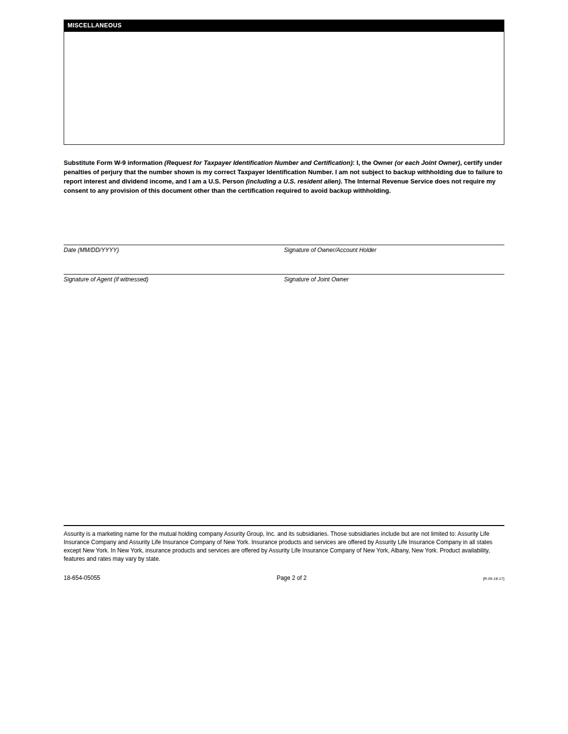MISCELLANEOUS
Substitute Form W-9 information (Request for Taxpayer Identification Number and Certification): I, the Owner (or each Joint Owner), certify under penalties of perjury that the number shown is my correct Taxpayer Identification Number. I am not subject to backup withholding due to failure to report interest and dividend income, and I am a U.S. Person (including a U.S. resident alien). The Internal Revenue Service does not require my consent to any provision of this document other than the certification required to avoid backup withholding.
| Date (MM/DD/YYYY) | Signature of Owner/Account Holder |
| Signature of Agent (if witnessed) | Signature of Joint Owner |
Assurity is a marketing name for the mutual holding company Assurity Group, Inc. and its subsidiaries. Those subsidiaries include but are not limited to: Assurity Life Insurance Company and Assurity Life Insurance Company of New York. Insurance products and services are offered by Assurity Life Insurance Company in all states except New York. In New York, insurance products and services are offered by Assurity Life Insurance Company of New York, Albany, New York. Product availability, features and rates may vary by state.
18-654-05055 Page 2 of 2 [R.09.18.17]